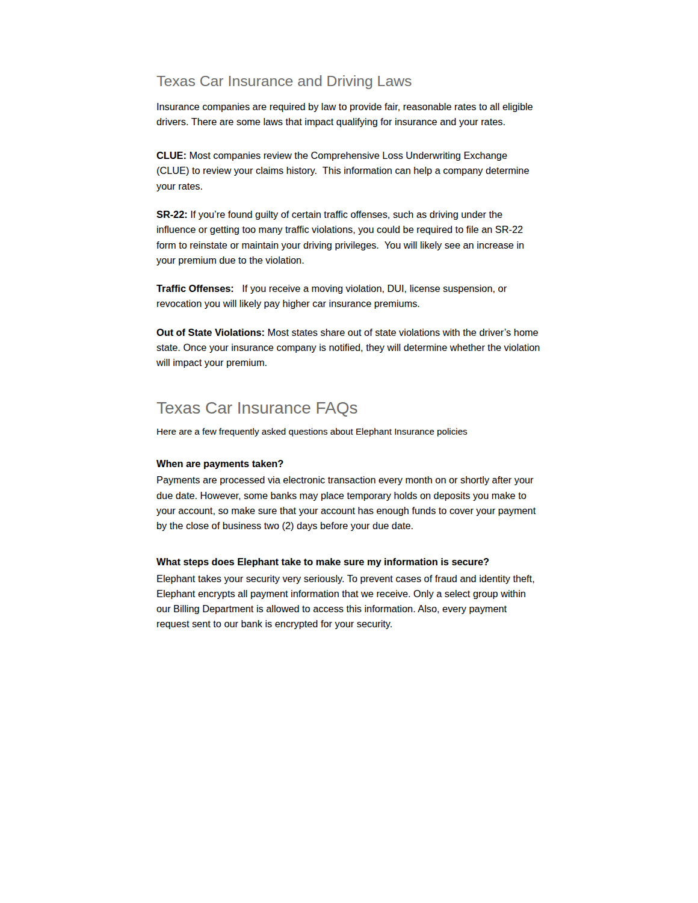Texas Car Insurance and Driving Laws
Insurance companies are required by law to provide fair, reasonable rates to all eligible drivers. There are some laws that impact qualifying for insurance and your rates.
CLUE: Most companies review the Comprehensive Loss Underwriting Exchange (CLUE) to review your claims history. This information can help a company determine your rates.
SR-22: If you’re found guilty of certain traffic offenses, such as driving under the influence or getting too many traffic violations, you could be required to file an SR-22 form to reinstate or maintain your driving privileges. You will likely see an increase in your premium due to the violation.
Traffic Offenses: If you receive a moving violation, DUI, license suspension, or revocation you will likely pay higher car insurance premiums.
Out of State Violations: Most states share out of state violations with the driver’s home state. Once your insurance company is notified, they will determine whether the violation will impact your premium.
Texas Car Insurance FAQs
Here are a few frequently asked questions about Elephant Insurance policies
When are payments taken?
Payments are processed via electronic transaction every month on or shortly after your due date. However, some banks may place temporary holds on deposits you make to your account, so make sure that your account has enough funds to cover your payment by the close of business two (2) days before your due date.
What steps does Elephant take to make sure my information is secure?
Elephant takes your security very seriously. To prevent cases of fraud and identity theft, Elephant encrypts all payment information that we receive. Only a select group within our Billing Department is allowed to access this information. Also, every payment request sent to our bank is encrypted for your security.